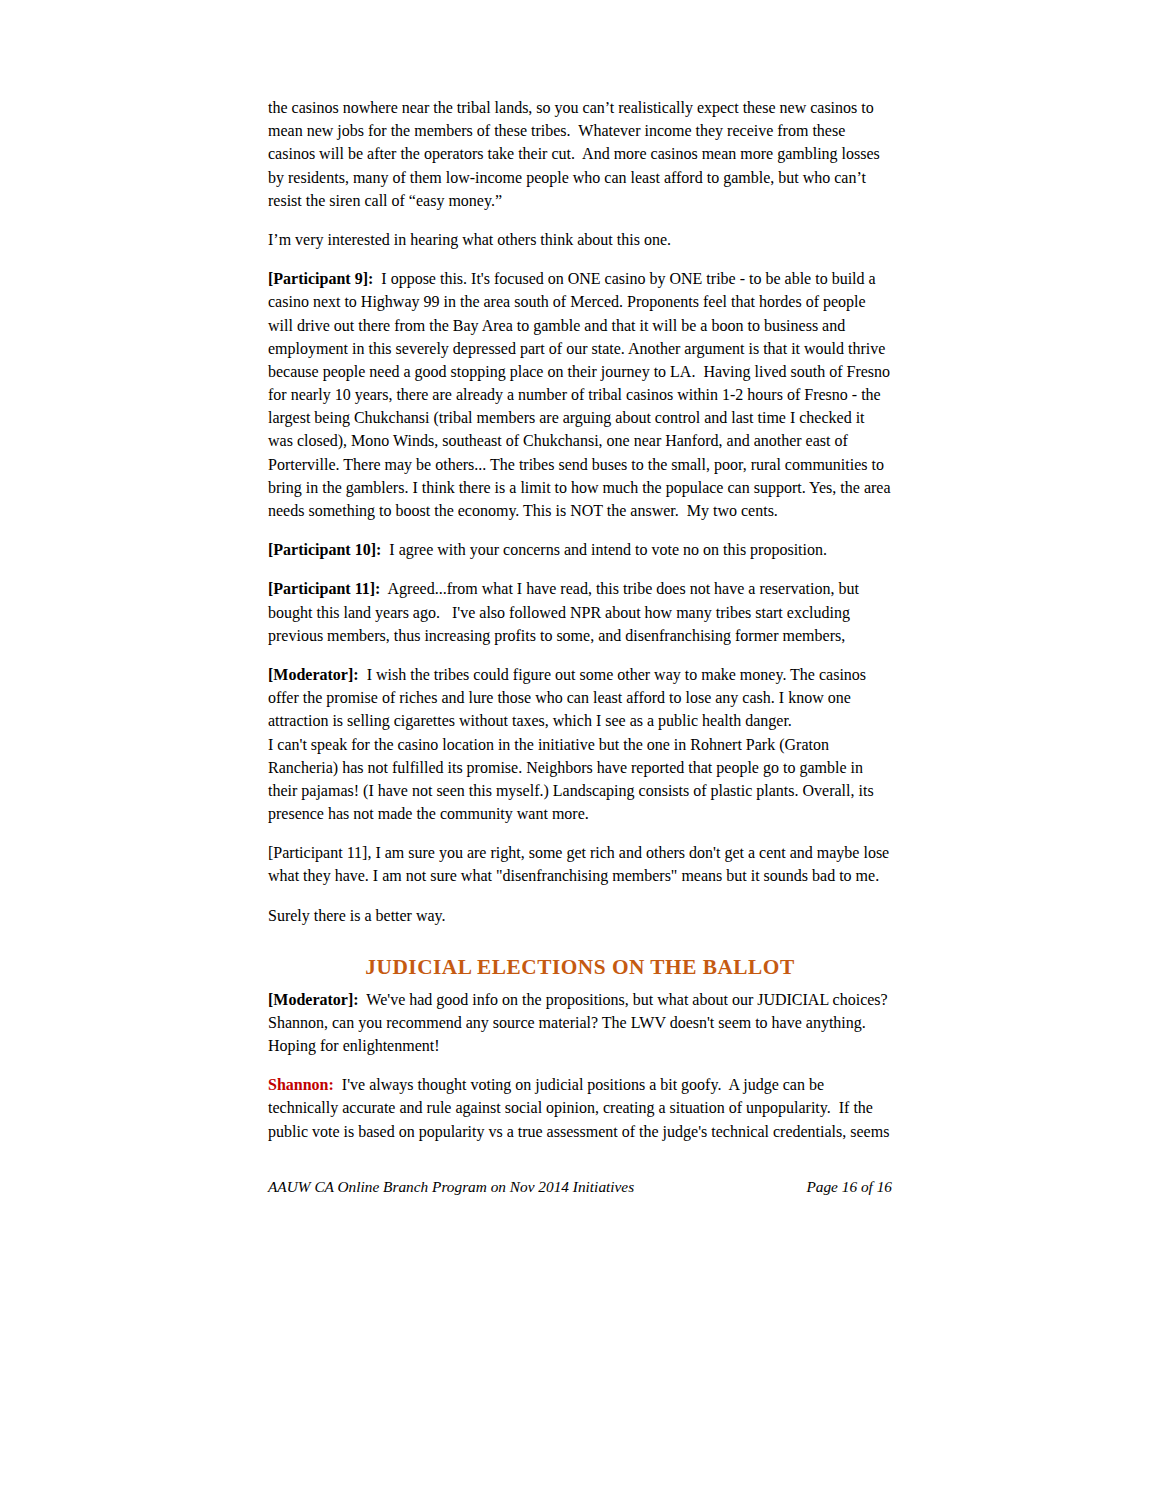the casinos nowhere near the tribal lands, so you can’t realistically expect these new casinos to mean new jobs for the members of these tribes. Whatever income they receive from these casinos will be after the operators take their cut. And more casinos mean more gambling losses by residents, many of them low-income people who can least afford to gamble, but who can’t resist the siren call of “easy money.”
I’m very interested in hearing what others think about this one.
[Participant 9]: I oppose this. It's focused on ONE casino by ONE tribe - to be able to build a casino next to Highway 99 in the area south of Merced. Proponents feel that hordes of people will drive out there from the Bay Area to gamble and that it will be a boon to business and employment in this severely depressed part of our state. Another argument is that it would thrive because people need a good stopping place on their journey to LA. Having lived south of Fresno for nearly 10 years, there are already a number of tribal casinos within 1-2 hours of Fresno - the largest being Chukchansi (tribal members are arguing about control and last time I checked it was closed), Mono Winds, southeast of Chukchansi, one near Hanford, and another east of Porterville. There may be others... The tribes send buses to the small, poor, rural communities to bring in the gamblers. I think there is a limit to how much the populace can support. Yes, the area needs something to boost the economy. This is NOT the answer. My two cents.
[Participant 10]: I agree with your concerns and intend to vote no on this proposition.
[Participant 11]: Agreed...from what I have read, this tribe does not have a reservation, but bought this land years ago. I've also followed NPR about how many tribes start excluding previous members, thus increasing profits to some, and disenfranchising former members,
[Moderator]: I wish the tribes could figure out some other way to make money. The casinos offer the promise of riches and lure those who can least afford to lose any cash. I know one attraction is selling cigarettes without taxes, which I see as a public health danger.
I can't speak for the casino location in the initiative but the one in Rohnert Park (Graton Rancheria) has not fulfilled its promise. Neighbors have reported that people go to gamble in their pajamas! (I have not seen this myself.) Landscaping consists of plastic plants. Overall, its presence has not made the community want more.
[Participant 11], I am sure you are right, some get rich and others don't get a cent and maybe lose what they have. I am not sure what "disenfranchising members" means but it sounds bad to me.
Surely there is a better way.
JUDICIAL ELECTIONS ON THE BALLOT
[Moderator]: We've had good info on the propositions, but what about our JUDICIAL choices? Shannon, can you recommend any source material? The LWV doesn't seem to have anything. Hoping for enlightenment!
Shannon: I've always thought voting on judicial positions a bit goofy. A judge can be technically accurate and rule against social opinion, creating a situation of unpopularity. If the public vote is based on popularity vs a true assessment of the judge's technical credentials, seems
AAUW CA Online Branch Program on Nov 2014 Initiatives Page 16 of 16